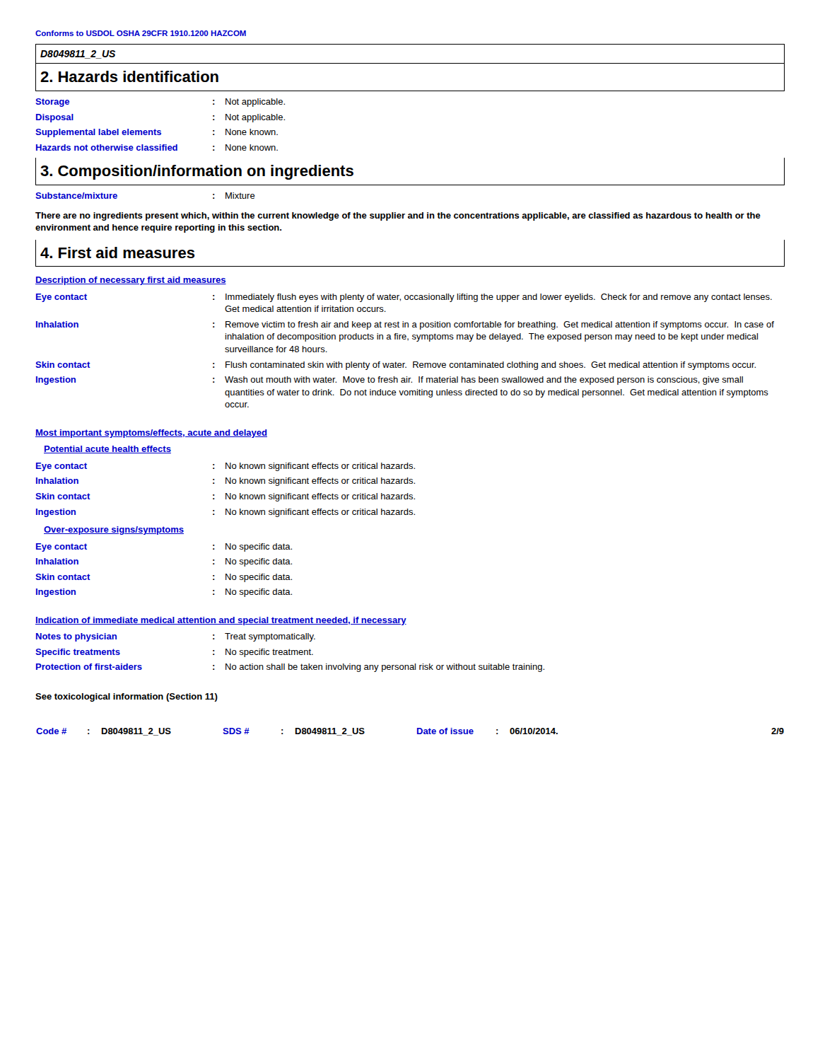Conforms to USDOL OSHA 29CFR 1910.1200 HAZCOM
D8049811_2_US
2. Hazards identification
| Storage | : | Not applicable. |
| Disposal | : | Not applicable. |
| Supplemental label elements | : | None known. |
| Hazards not otherwise classified | : | None known. |
3. Composition/information on ingredients
| Substance/mixture | : | Mixture |
There are no ingredients present which, within the current knowledge of the supplier and in the concentrations applicable, are classified as hazardous to health or the environment and hence require reporting in this section.
4. First aid measures
Description of necessary first aid measures
| Eye contact | : | Immediately flush eyes with plenty of water, occasionally lifting the upper and lower eyelids. Check for and remove any contact lenses. Get medical attention if irritation occurs. |
| Inhalation | : | Remove victim to fresh air and keep at rest in a position comfortable for breathing. Get medical attention if symptoms occur. In case of inhalation of decomposition products in a fire, symptoms may be delayed. The exposed person may need to be kept under medical surveillance for 48 hours. |
| Skin contact | : | Flush contaminated skin with plenty of water. Remove contaminated clothing and shoes. Get medical attention if symptoms occur. |
| Ingestion | : | Wash out mouth with water. Move to fresh air. If material has been swallowed and the exposed person is conscious, give small quantities of water to drink. Do not induce vomiting unless directed to do so by medical personnel. Get medical attention if symptoms occur. |
Most important symptoms/effects, acute and delayed
Potential acute health effects
| Eye contact | : | No known significant effects or critical hazards. |
| Inhalation | : | No known significant effects or critical hazards. |
| Skin contact | : | No known significant effects or critical hazards. |
| Ingestion | : | No known significant effects or critical hazards. |
Over-exposure signs/symptoms
| Eye contact | : | No specific data. |
| Inhalation | : | No specific data. |
| Skin contact | : | No specific data. |
| Ingestion | : | No specific data. |
Indication of immediate medical attention and special treatment needed, if necessary
| Notes to physician | : | Treat symptomatically. |
| Specific treatments | : | No specific treatment. |
| Protection of first-aiders | : | No action shall be taken involving any personal risk or without suitable training. |
See toxicological information (Section 11)
| Code # | : | D8049811_2_US | SDS # | : | D8049811_2_US | Date of issue | : | 06/10/2014. | 2/9 |